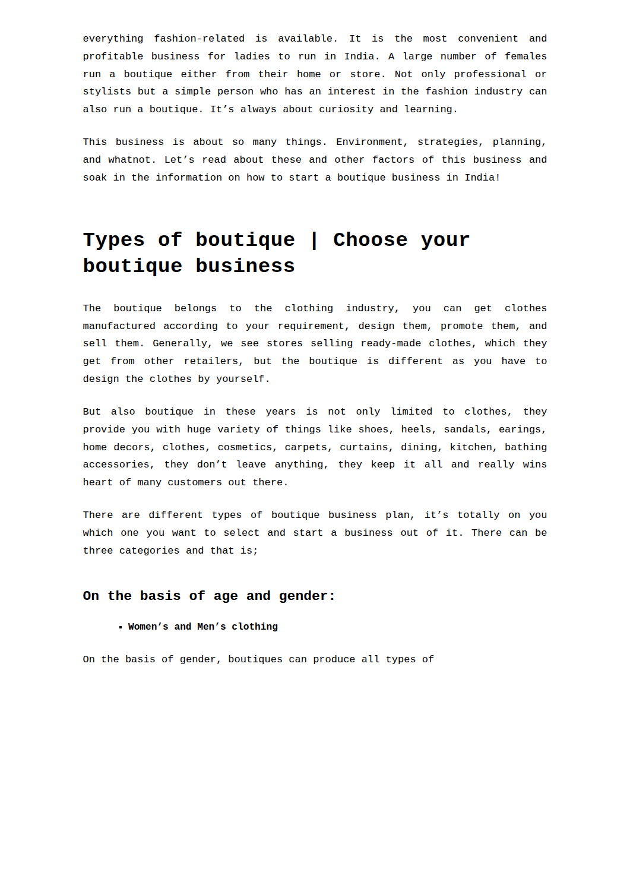everything fashion-related is available. It is the most convenient and profitable business for ladies to run in India. A large number of females run a boutique either from their home or store. Not only professional or stylists but a simple person who has an interest in the fashion industry can also run a boutique. It’s always about curiosity and learning.
This business is about so many things. Environment, strategies, planning, and whatnot. Let’s read about these and other factors of this business and soak in the information on how to start a boutique business in India!
Types of boutique | Choose your boutique business
The boutique belongs to the clothing industry, you can get clothes manufactured according to your requirement, design them, promote them, and sell them. Generally, we see stores selling ready-made clothes, which they get from other retailers, but the boutique is different as you have to design the clothes by yourself.
But also boutique in these years is not only limited to clothes, they provide you with huge variety of things like shoes, heels, sandals, earings, home decors, clothes, cosmetics, carpets, curtains, dining, kitchen, bathing accessories, they don’t leave anything, they keep it all and really wins heart of many customers out there.
There are different types of boutique business plan, it’s totally on you which one you want to select and start a business out of it. There can be three categories and that is;
On the basis of age and gender:
Women’s and Men’s clothing
On the basis of gender, boutiques can produce all types of